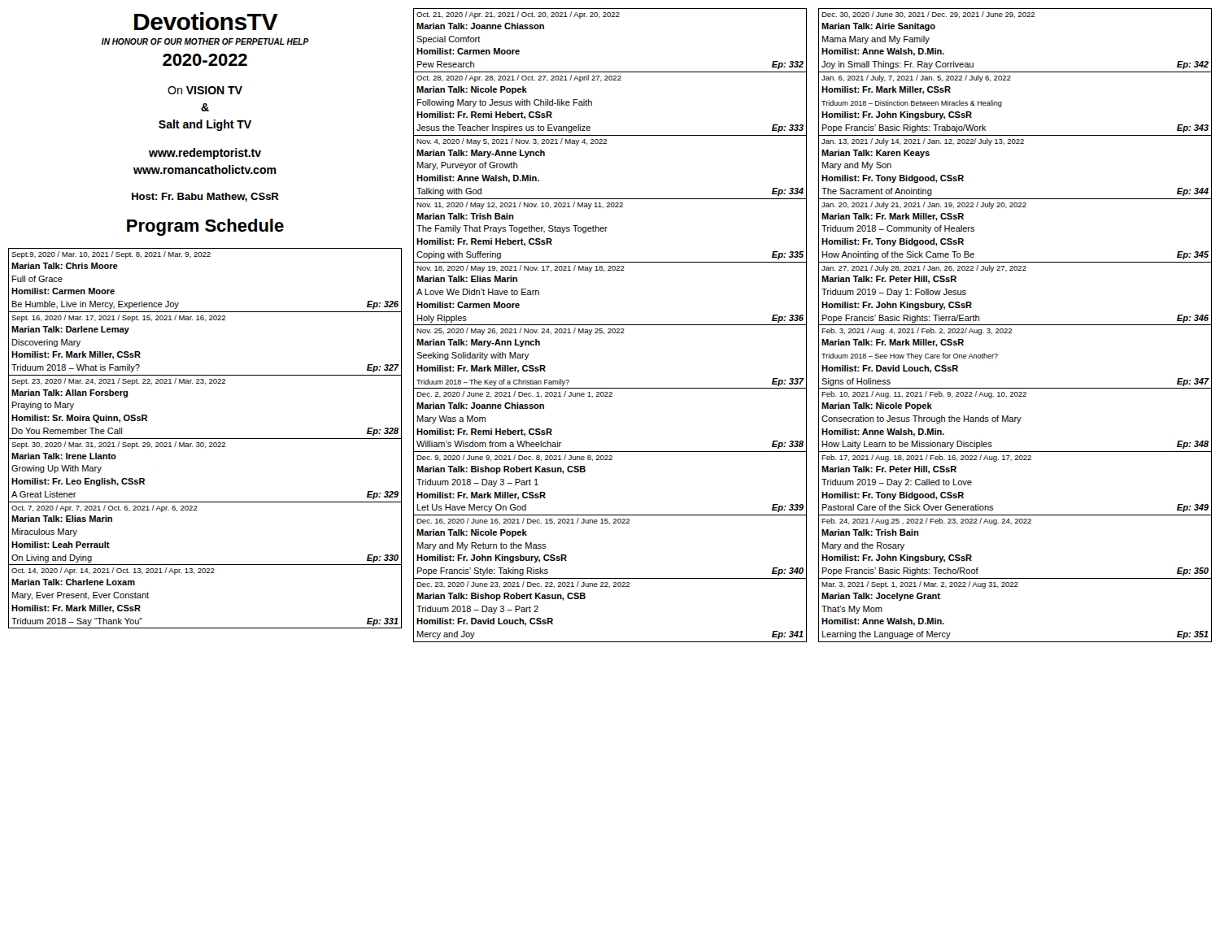DevotionsTV
IN HONOUR OF OUR MOTHER OF PERPETUAL HELP
2020-2022
On VISION TV
&
Salt and Light TV
www.redemptorist.tv
www.romancatholictv.com
Host: Fr. Babu Mathew, CSsR
Program Schedule
| Sept.9, 2020 / Mar. 10, 2021 / Sept. 8, 2021 / Mar. 9, 2022 |
| Marian Talk: Chris Moore |
| Full of Grace |
| Homilist: Carmen Moore |
| Be Humble, Live in Mercy, Experience Joy Ep: 326 |
| Sept. 16, 2020 / Mar. 17, 2021 / Sept. 15, 2021 / Mar. 16, 2022 |
| Marian Talk: Darlene Lemay |
| Discovering Mary |
| Homilist: Fr. Mark Miller, CSsR |
| Triduum 2018 – What is Family? Ep: 327 |
| Sept. 23, 2020 / Mar. 24, 2021 / Sept. 22, 2021 / Mar. 23, 2022 |
| Marian Talk: Allan Forsberg |
| Praying to Mary |
| Homilist: Sr. Moira Quinn, OSsR |
| Do You Remember The Call Ep: 328 |
| Sept. 30, 2020 / Mar. 31, 2021 / Sept. 29, 2021 / Mar. 30, 2022 |
| Marian Talk: Irene Llanto |
| Growing Up With Mary |
| Homilist: Fr. Leo English, CSsR |
| A Great Listener Ep: 329 |
| Oct. 7, 2020 / Apr. 7, 2021 / Oct. 6, 2021 / Apr. 6, 2022 |
| Marian Talk: Elias Marin |
| Miraculous Mary |
| Homilist: Leah Perrault |
| On Living and Dying Ep: 330 |
| Oct. 14, 2020 / Apr. 14, 2021 / Oct. 13, 2021 / Apr. 13, 2022 |
| Marian Talk: Charlene Loxam |
| Mary, Ever Present, Ever Constant |
| Homilist: Fr. Mark Miller, CSsR |
| Triduum 2018 – Say “Thank You” Ep: 331 |
| Oct. 21, 2020 / Apr. 21, 2021 / Oct. 20, 2021 / Apr. 20, 2022 |
| Marian Talk: Joanne Chiasson |
| Special Comfort |
| Homilist: Carmen Moore |
| Pew Research Ep: 332 |
| Oct. 28, 2020 / Apr. 28, 2021 / Oct. 27, 2021 / April 27, 2022 |
| Marian Talk: Nicole Popek |
| Following Mary to Jesus with Child-like Faith |
| Homilist: Fr. Remi Hebert, CSsR |
| Jesus the Teacher Inspires us to Evangelize Ep: 333 |
| Nov. 4, 2020 / May 5, 2021 / Nov. 3, 2021 / May 4, 2022 |
| Marian Talk: Mary-Anne Lynch |
| Mary, Purveyor of Growth |
| Homilist: Anne Walsh, D.Min. |
| Talking with God Ep: 334 |
| Nov. 11, 2020 / May 12, 2021 / Nov. 10, 2021 / May 11, 2022 |
| Marian Talk: Trish Bain |
| The Family That Prays Together, Stays Together |
| Homilist: Fr. Remi Hebert, CSsR |
| Coping with Suffering Ep: 335 |
| Nov. 18, 2020 / May 19, 2021 / Nov. 17, 2021 / May 18, 2022 |
| Marian Talk: Elias Marin |
| A Love We Didn’t Have to Earn |
| Homilist: Carmen Moore |
| Holy Ripples Ep: 336 |
| Nov. 25, 2020 / May 26, 2021 / Nov. 24, 2021 / May 25, 2022 |
| Marian Talk: Mary-Ann Lynch |
| Seeking Solidarity with Mary |
| Homilist: Fr. Mark Miller, CSsR |
| Triduum 2018 – The Key of a Christian Family? Ep: 337 |
| Dec. 2, 2020 / June 2, 2021 / Dec. 1, 2021 / June 1, 2022 |
| Marian Talk: Joanne Chiasson |
| Mary Was a Mom |
| Homilist: Fr. Remi Hebert, CSsR |
| William’s Wisdom from a Wheelchair Ep: 338 |
| Dec. 9, 2020 / June 9, 2021 / Dec. 8, 2021 / June 8, 2022 |
| Marian Talk: Bishop Robert Kasun, CSB |
| Triduum 2018 – Day 3 – Part 1 |
| Homilist: Fr. Mark Miller, CSsR |
| Let Us Have Mercy On God Ep: 339 |
| Dec. 16, 2020 / June 16, 2021 / Dec. 15, 2021 / June 15, 2022 |
| Marian Talk: Nicole Popek |
| Mary and My Return to the Mass |
| Homilist: Fr. John Kingsbury, CSsR |
| Pope Francis’ Style: Taking Risks Ep: 340 |
| Dec. 23, 2020 / June 23, 2021 / Dec. 22, 2021 / June 22, 2022 |
| Marian Talk: Bishop Robert Kasun, CSB |
| Triduum 2018 – Day 3 – Part 2 |
| Homilist: Fr. David Louch, CSsR |
| Mercy and Joy Ep: 341 |
| Dec. 30, 2020 / June 30, 2021 / Dec. 29, 2021 / June 29, 2022 |
| Marian Talk: Airie Sanitago |
| Mama Mary and My Family |
| Homilist: Anne Walsh, D.Min. |
| Joy in Small Things: Fr. Ray Corriveau Ep: 342 |
| Jan. 6, 2021 / July, 7, 2021 / Jan. 5, 2022 / July 6, 2022 |
| Homilist: Fr. Mark Miller, CSsR |
| Triduum 2018 – Distinction Between Miracles & Healing |
| Homilist: Fr. John Kingsbury, CSsR |
| Pope Francis’ Basic Rights: Trabajo/Work Ep: 343 |
| Jan. 13, 2021 / July 14, 2021 / Jan. 12, 2022/ July 13, 2022 |
| Marian Talk: Karen Keays |
| Mary and My Son |
| Homilist: Fr. Tony Bidgood, CSsR |
| The Sacrament of Anointing Ep: 344 |
| Jan. 20, 2021 / July 21, 2021 / Jan. 19, 2022 / July 20, 2022 |
| Marian Talk: Fr. Mark Miller, CSsR |
| Triduum 2018 – Community of Healers |
| Homilist: Fr. Tony Bidgood, CSsR |
| How Anointing of the Sick Came To Be Ep: 345 |
| Jan. 27, 2021 / July 28, 2021 / Jan. 26, 2022 / July 27, 2022 |
| Marian Talk: Fr. Peter Hill, CSsR |
| Triduum 2019 – Day 1: Follow Jesus |
| Homilist: Fr. John Kingsbury, CSsR |
| Pope Francis’ Basic Rights: Tierra/Earth Ep: 346 |
| Feb. 3, 2021 / Aug. 4, 2021 / Feb. 2, 2022/ Aug. 3, 2022 |
| Marian Talk: Fr. Mark Miller, CSsR |
| Triduum 2018 – See How They Care for One Another? |
| Homilist: Fr. David Louch, CSsR |
| Signs of Holiness Ep: 347 |
| Feb. 10, 2021 / Aug. 11, 2021 / Feb. 9, 2022 / Aug. 10, 2022 |
| Marian Talk: Nicole Popek |
| Consecration to Jesus Through the Hands of Mary |
| Homilist: Anne Walsh, D.Min. |
| How Laity Learn to be Missionary Disciples Ep: 348 |
| Feb. 17, 2021 / Aug. 18, 2021 / Feb. 16, 2022 / Aug. 17, 2022 |
| Marian Talk: Fr. Peter Hill, CSsR |
| Triduum 2019 – Day 2: Called to Love |
| Homilist: Fr. Tony Bidgood, CSsR |
| Pastoral Care of the Sick Over Generations Ep: 349 |
| Feb. 24, 2021 / Aug.25 , 2022 / Feb. 23, 2022 / Aug. 24, 2022 |
| Marian Talk: Trish Bain |
| Mary and the Rosary |
| Homilist: Fr. John Kingsbury, CSsR |
| Pope Francis’ Basic Rights: Techo/Roof Ep: 350 |
| Mar. 3, 2021 / Sept. 1, 2021 / Mar. 2, 2022 / Aug 31, 2022 |
| Marian Talk: Jocelyne Grant |
| That’s My Mom |
| Homilist: Anne Walsh, D.Min. |
| Learning the Language of Mercy Ep: 351 |